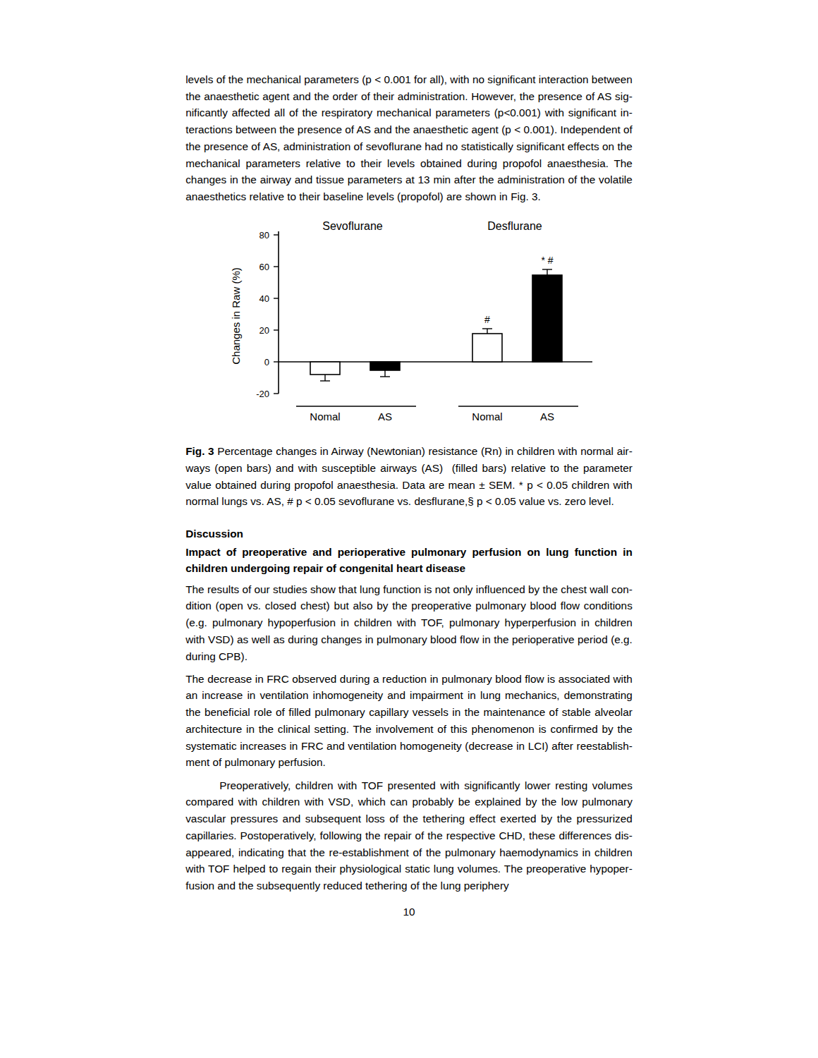levels of the mechanical parameters (p < 0.001 for all), with no significant interaction between the anaesthetic agent and the order of their administration. However, the presence of AS significantly affected all of the respiratory mechanical parameters (p<0.001) with significant interactions between the presence of AS and the anaesthetic agent (p < 0.001). Independent of the presence of AS, administration of sevoflurane had no statistically significant effects on the mechanical parameters relative to their levels obtained during propofol anaesthesia. The changes in the airway and tissue parameters at 13 min after the administration of the volatile anaesthetics relative to their baseline levels (propofol) are shown in Fig. 3.
80 60 40 20 0 -20 Changes in Raw (%) Sevoflurane Desflurane # * # Nomal AS Nomal AS
Fig. 3 Percentage changes in Airway (Newtonian) resistance (Rn) in children with normal airways (open bars) and with susceptible airways (AS) (filled bars) relative to the parameter value obtained during propofol anaesthesia. Data are mean ± SEM. * p < 0.05 children with normal lungs vs. AS, # p < 0.05 sevoflurane vs. desflurane,§ p < 0.05 value vs. zero level.
Discussion
Impact of preoperative and perioperative pulmonary perfusion on lung function in children undergoing repair of congenital heart disease
The results of our studies show that lung function is not only influenced by the chest wall condition (open vs. closed chest) but also by the preoperative pulmonary blood flow conditions (e.g. pulmonary hypoperfusion in children with TOF, pulmonary hyperperfusion in children with VSD) as well as during changes in pulmonary blood flow in the perioperative period (e.g. during CPB).
The decrease in FRC observed during a reduction in pulmonary blood flow is associated with an increase in ventilation inhomogeneity and impairment in lung mechanics, demonstrating the beneficial role of filled pulmonary capillary vessels in the maintenance of stable alveolar architecture in the clinical setting. The involvement of this phenomenon is confirmed by the systematic increases in FRC and ventilation homogeneity (decrease in LCI) after reestablishment of pulmonary perfusion.
Preoperatively, children with TOF presented with significantly lower resting volumes compared with children with VSD, which can probably be explained by the low pulmonary vascular pressures and subsequent loss of the tethering effect exerted by the pressurized capillaries. Postoperatively, following the repair of the respective CHD, these differences disappeared, indicating that the re-establishment of the pulmonary haemodynamics in children with TOF helped to regain their physiological static lung volumes. The preoperative hypoperfusion and the subsequently reduced tethering of the lung periphery
10